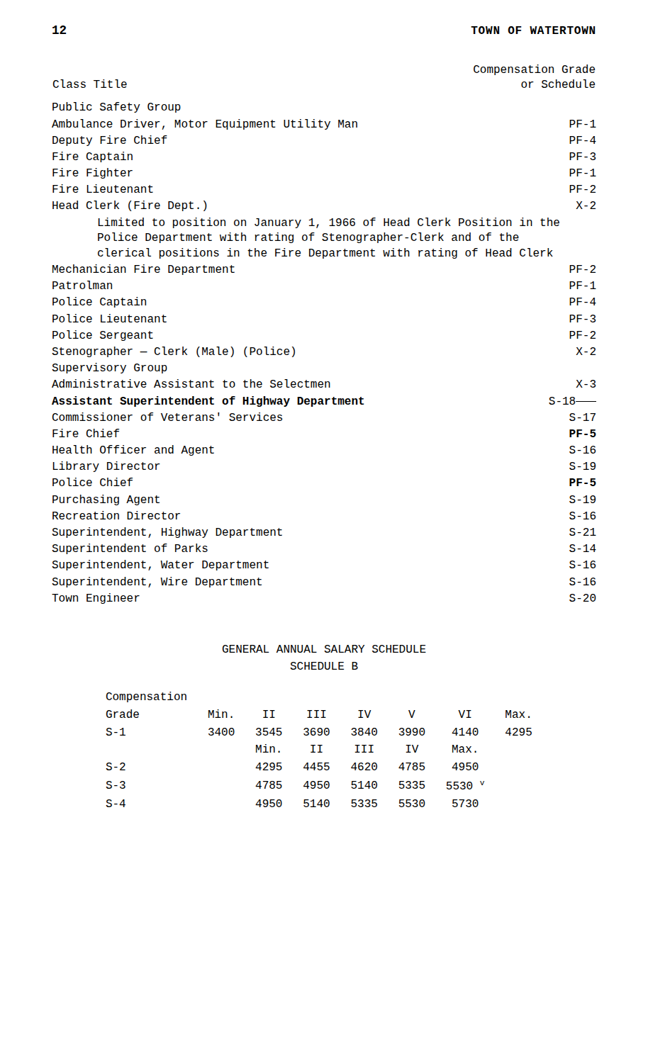12 TOWN OF WATERTOWN
| Class Title | Compensation Grade or Schedule |
| --- | --- |
| Public Safety Group | |
| Ambulance Driver, Motor Equipment Utility Man | PF-1 |
| Deputy Fire Chief | PF-4 |
| Fire Captain | PF-3 |
| Fire Fighter | PF-1 |
| Fire Lieutenant | PF-2 |
| Head Clerk (Fire Dept.) | X-2 |
| Limited to position on January 1, 1966 of Head Clerk Position in the Police Department with rating of Stenographer-Clerk and of the clerical positions in the Fire Department with rating of Head Clerk |
| Mechanician Fire Department | PF-2 |
| Patrolman | PF-1 |
| Police Captain | PF-4 |
| Police Lieutenant | PF-3 |
| Police Sergeant | PF-2 |
| Stenographer — Clerk (Male) (Police) | X-2 |
| Supervisory Group | |
| Administrative Assistant to the Selectmen | X-3 |
| Assistant Superintendent of Highway Department | S-18 |
| Commissioner of Veterans' Services | S-17 |
| Fire Chief | PF-5 |
| Health Officer and Agent | S-16 |
| Library Director | S-19 |
| Police Chief | PF-5 |
| Purchasing Agent | S-19 |
| Recreation Director | S-16 |
| Superintendent, Highway Department | S-21 |
| Superintendent of Parks | S-14 |
| Superintendent, Water Department | S-16 |
| Superintendent, Wire Department | S-16 |
| Town Engineer | S-20 |
GENERAL ANNUAL SALARY SCHEDULE
SCHEDULE B
| Compensation | | | | | | | |
| Grade | Min. | II | III | IV | V | VI | Max. |
| S-1 | 3400 | 3545 | 3690 | 3840 | 3990 | 4140 | 4295 |
| | | Min. | II | III | IV | Max. | |
| S-2 | | 4295 | 4455 | 4620 | 4785 | 4950 | |
| S-3 | | 4785 | 4950 | 5140 | 5335 | 5530 v | |
| S-4 | | 4950 | 5140 | 5335 | 5530 | 5730 | |